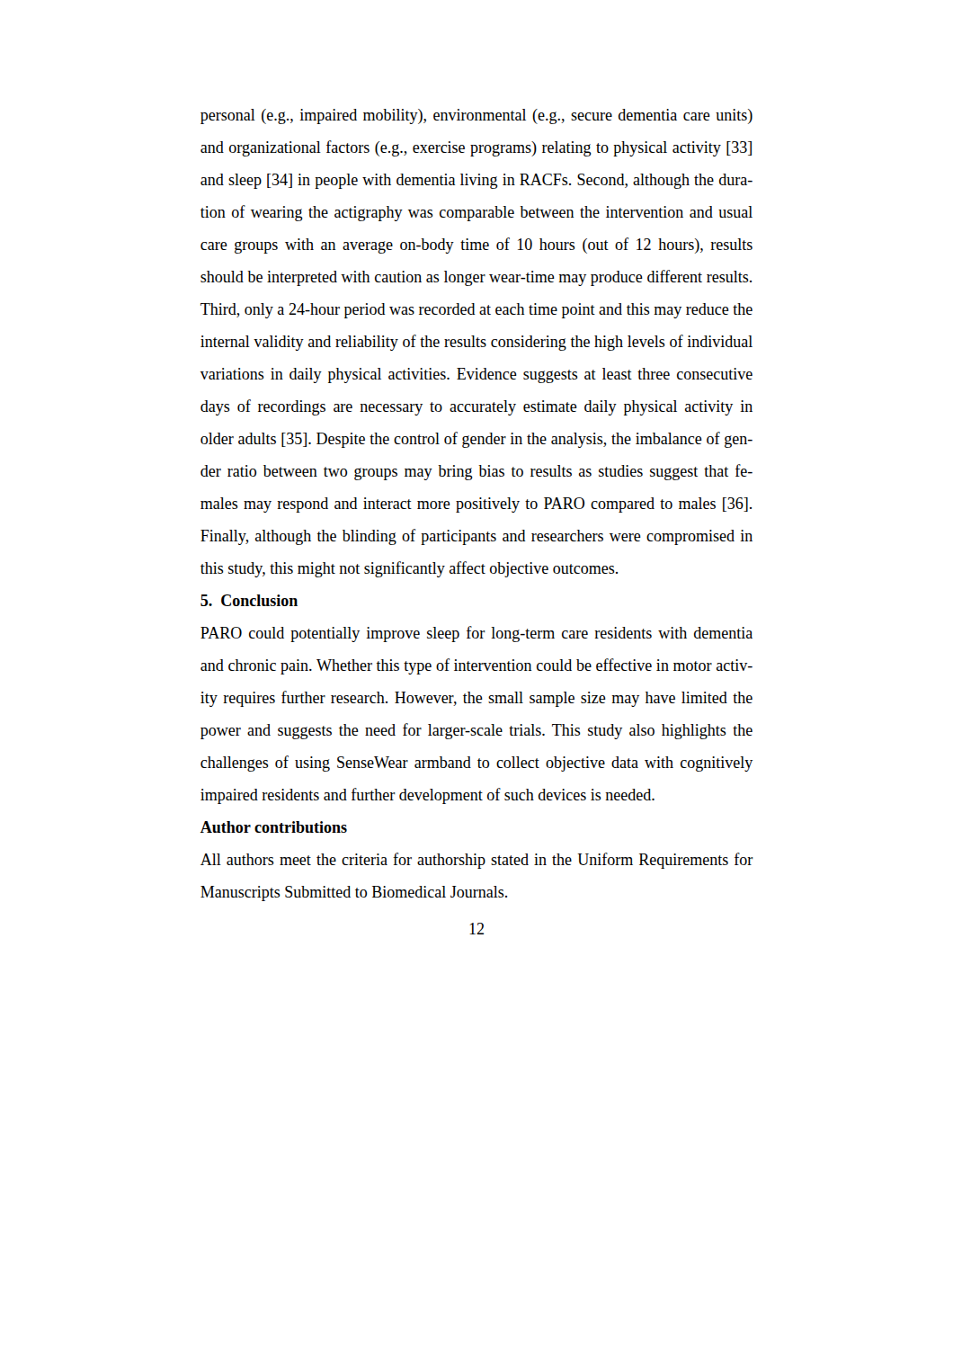personal (e.g., impaired mobility), environmental (e.g., secure dementia care units) and organizational factors (e.g., exercise programs) relating to physical activity [33] and sleep [34] in people with dementia living in RACFs. Second, although the duration of wearing the actigraphy was comparable between the intervention and usual care groups with an average on-body time of 10 hours (out of 12 hours), results should be interpreted with caution as longer wear-time may produce different results. Third, only a 24-hour period was recorded at each time point and this may reduce the internal validity and reliability of the results considering the high levels of individual variations in daily physical activities. Evidence suggests at least three consecutive days of recordings are necessary to accurately estimate daily physical activity in older adults [35]. Despite the control of gender in the analysis, the imbalance of gender ratio between two groups may bring bias to results as studies suggest that females may respond and interact more positively to PARO compared to males [36]. Finally, although the blinding of participants and researchers were compromised in this study, this might not significantly affect objective outcomes.
5. Conclusion
PARO could potentially improve sleep for long-term care residents with dementia and chronic pain. Whether this type of intervention could be effective in motor activity requires further research. However, the small sample size may have limited the power and suggests the need for larger-scale trials. This study also highlights the challenges of using SenseWear armband to collect objective data with cognitively impaired residents and further development of such devices is needed.
Author contributions
All authors meet the criteria for authorship stated in the Uniform Requirements for Manuscripts Submitted to Biomedical Journals.
12